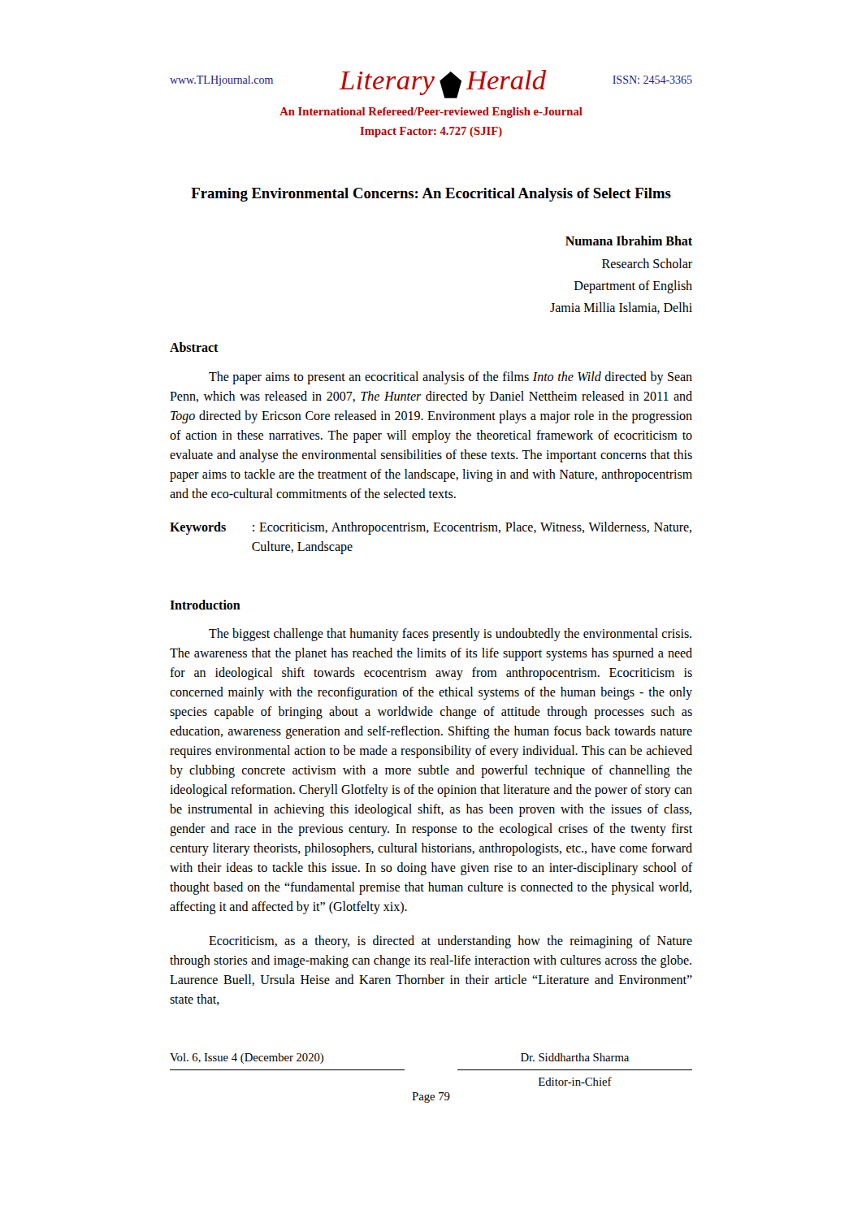www.TLHjournal.com
Literary Herald
ISSN: 2454-3365
An International Refereed/Peer-reviewed English e-Journal
Impact Factor: 4.727 (SJIF)
Framing Environmental Concerns: An Ecocritical Analysis of Select Films
Numana Ibrahim Bhat
Research Scholar
Department of English
Jamia Millia Islamia, Delhi
Abstract
The paper aims to present an ecocritical analysis of the films Into the Wild directed by Sean Penn, which was released in 2007, The Hunter directed by Daniel Nettheim released in 2011 and Togo directed by Ericson Core released in 2019. Environment plays a major role in the progression of action in these narratives. The paper will employ the theoretical framework of ecocriticism to evaluate and analyse the environmental sensibilities of these texts. The important concerns that this paper aims to tackle are the treatment of the landscape, living in and with Nature, anthropocentrism and the eco-cultural commitments of the selected texts.
Keywords: Ecocriticism, Anthropocentrism, Ecocentrism, Place, Witness, Wilderness, Nature, Culture, Landscape
Introduction
The biggest challenge that humanity faces presently is undoubtedly the environmental crisis. The awareness that the planet has reached the limits of its life support systems has spurned a need for an ideological shift towards ecocentrism away from anthropocentrism. Ecocriticism is concerned mainly with the reconfiguration of the ethical systems of the human beings - the only species capable of bringing about a worldwide change of attitude through processes such as education, awareness generation and self-reflection. Shifting the human focus back towards nature requires environmental action to be made a responsibility of every individual. This can be achieved by clubbing concrete activism with a more subtle and powerful technique of channelling the ideological reformation. Cheryll Glotfelty is of the opinion that literature and the power of story can be instrumental in achieving this ideological shift, as has been proven with the issues of class, gender and race in the previous century. In response to the ecological crises of the twenty first century literary theorists, philosophers, cultural historians, anthropologists, etc., have come forward with their ideas to tackle this issue. In so doing have given rise to an inter-disciplinary school of thought based on the “fundamental premise that human culture is connected to the physical world, affecting it and affected by it” (Glotfelty xix).
Ecocriticism, as a theory, is directed at understanding how the reimagining of Nature through stories and image-making can change its real-life interaction with cultures across the globe. Laurence Buell, Ursula Heise and Karen Thornber in their article “Literature and Environment” state that,
Vol. 6, Issue 4 (December 2020)
Dr. Siddhartha Sharma
Editor-in-Chief
Page 79